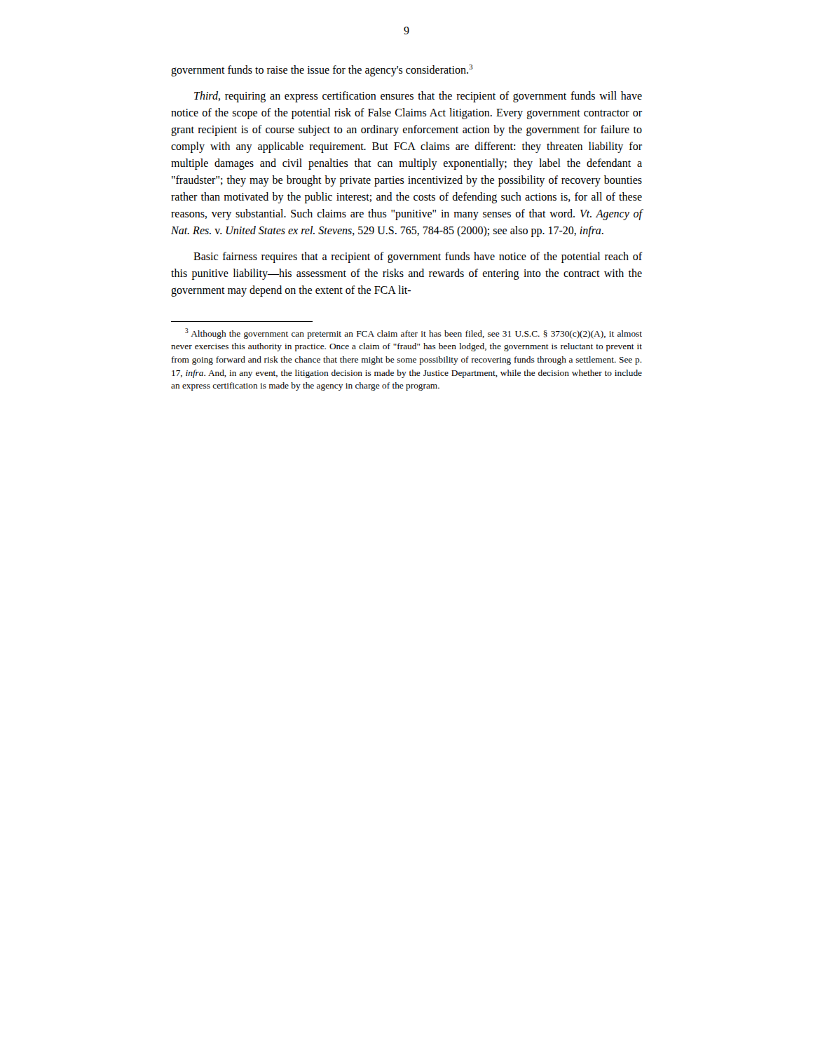9
government funds to raise the issue for the agency's consideration.3
Third, requiring an express certification ensures that the recipient of government funds will have notice of the scope of the potential risk of False Claims Act litigation. Every government contractor or grant recipient is of course subject to an ordinary enforcement action by the government for failure to comply with any applicable requirement. But FCA claims are different: they threaten liability for multiple damages and civil penalties that can multiply exponentially; they label the defendant a "fraudster"; they may be brought by private parties incentivized by the possibility of recovery bounties rather than motivated by the public interest; and the costs of defending such actions is, for all of these reasons, very substantial. Such claims are thus "punitive" in many senses of that word. Vt. Agency of Nat. Res. v. United States ex rel. Stevens, 529 U.S. 765, 784-85 (2000); see also pp. 17-20, infra.
Basic fairness requires that a recipient of government funds have notice of the potential reach of this punitive liability—his assessment of the risks and rewards of entering into the contract with the government may depend on the extent of the FCA lit-
3 Although the government can pretermit an FCA claim after it has been filed, see 31 U.S.C. § 3730(c)(2)(A), it almost never exercises this authority in practice. Once a claim of "fraud" has been lodged, the government is reluctant to prevent it from going forward and risk the chance that there might be some possibility of recovering funds through a settlement. See p. 17, infra. And, in any event, the litigation decision is made by the Justice Department, while the decision whether to include an express certification is made by the agency in charge of the program.